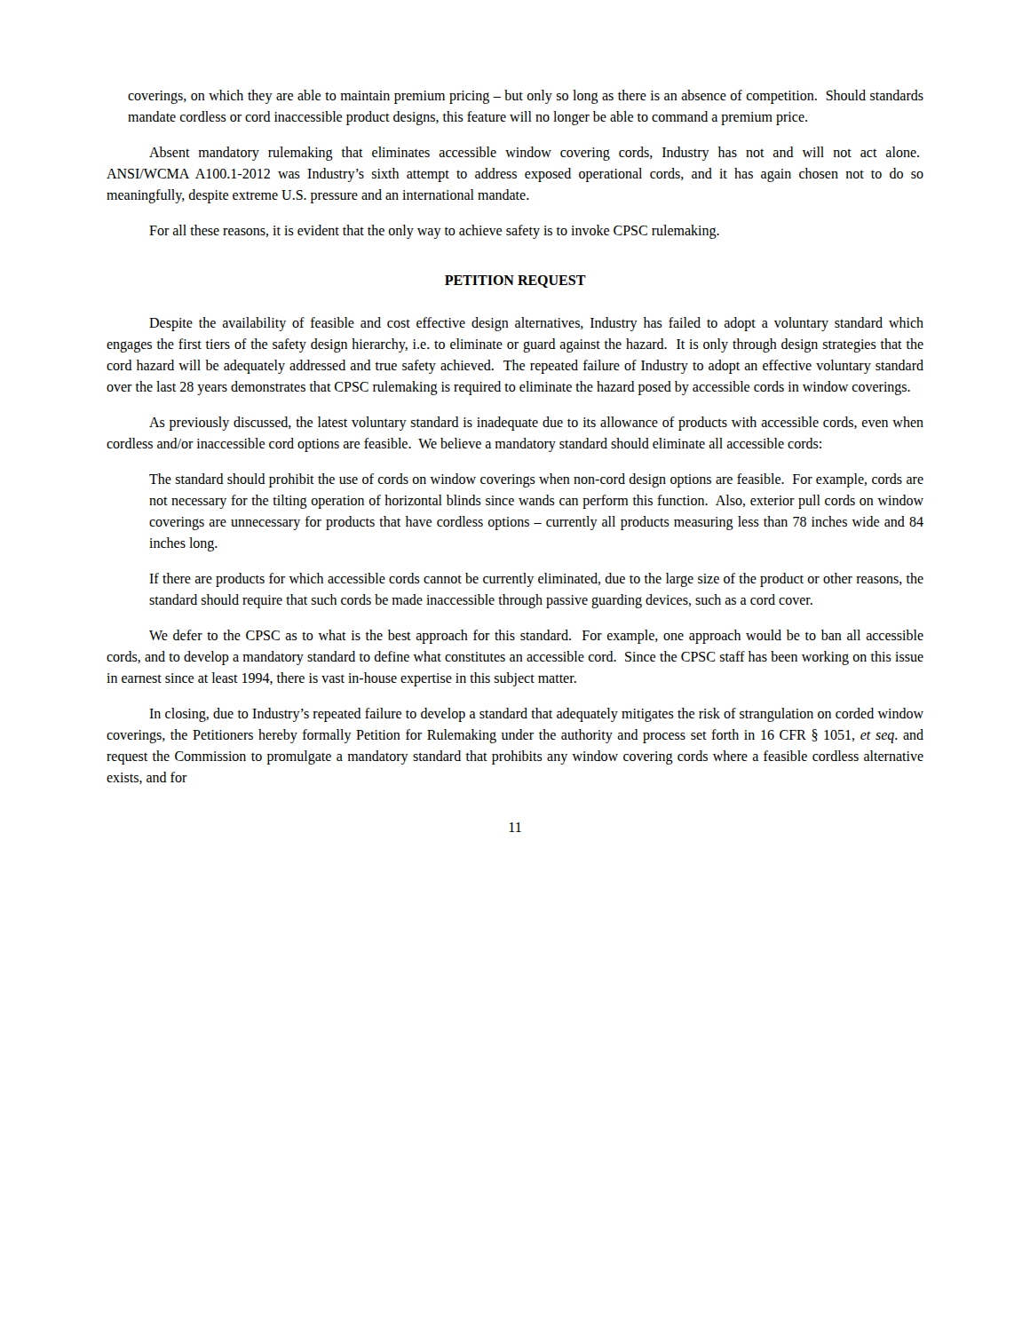coverings, on which they are able to maintain premium pricing – but only so long as there is an absence of competition. Should standards mandate cordless or cord inaccessible product designs, this feature will no longer be able to command a premium price.
Absent mandatory rulemaking that eliminates accessible window covering cords, Industry has not and will not act alone. ANSI/WCMA A100.1-2012 was Industry’s sixth attempt to address exposed operational cords, and it has again chosen not to do so meaningfully, despite extreme U.S. pressure and an international mandate.
For all these reasons, it is evident that the only way to achieve safety is to invoke CPSC rulemaking.
PETITION REQUEST
Despite the availability of feasible and cost effective design alternatives, Industry has failed to adopt a voluntary standard which engages the first tiers of the safety design hierarchy, i.e. to eliminate or guard against the hazard. It is only through design strategies that the cord hazard will be adequately addressed and true safety achieved. The repeated failure of Industry to adopt an effective voluntary standard over the last 28 years demonstrates that CPSC rulemaking is required to eliminate the hazard posed by accessible cords in window coverings.
As previously discussed, the latest voluntary standard is inadequate due to its allowance of products with accessible cords, even when cordless and/or inaccessible cord options are feasible. We believe a mandatory standard should eliminate all accessible cords:
The standard should prohibit the use of cords on window coverings when non-cord design options are feasible. For example, cords are not necessary for the tilting operation of horizontal blinds since wands can perform this function. Also, exterior pull cords on window coverings are unnecessary for products that have cordless options – currently all products measuring less than 78 inches wide and 84 inches long.
If there are products for which accessible cords cannot be currently eliminated, due to the large size of the product or other reasons, the standard should require that such cords be made inaccessible through passive guarding devices, such as a cord cover.
We defer to the CPSC as to what is the best approach for this standard. For example, one approach would be to ban all accessible cords, and to develop a mandatory standard to define what constitutes an accessible cord. Since the CPSC staff has been working on this issue in earnest since at least 1994, there is vast in-house expertise in this subject matter.
In closing, due to Industry’s repeated failure to develop a standard that adequately mitigates the risk of strangulation on corded window coverings, the Petitioners hereby formally Petition for Rulemaking under the authority and process set forth in 16 CFR § 1051, et seq. and request the Commission to promulgate a mandatory standard that prohibits any window covering cords where a feasible cordless alternative exists, and for
11